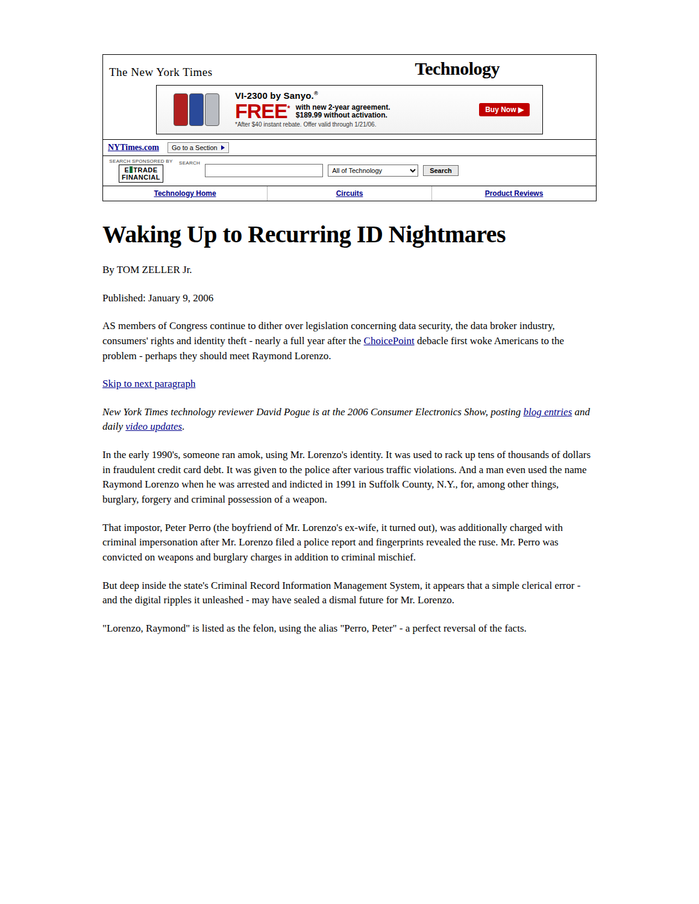The New York Times
Technology
VI-2300 by Sanyo.®
FREE* with new 2-year agreement.
$189.99 without activation.
*After $40 instant rebate. Offer valid through 1/21/06.
Buy Now ▶
NYTimes.com Go to a Section
SEARCH SPONSORED BY
E TRADE
FINANCIAL
SEARCH
All of Technology Search
Technology Home Circuits Product Reviews
Waking Up to Recurring ID Nightmares
By TOM ZELLER Jr.
Published: January 9, 2006
AS members of Congress continue to dither over legislation concerning data security, the data broker industry, consumers' rights and identity theft - nearly a full year after the ChoicePoint debacle first woke Americans to the problem - perhaps they should meet Raymond Lorenzo.
Skip to next paragraph
New York Times technology reviewer David Pogue is at the 2006 Consumer Electronics Show, posting blog entries and daily video updates.
In the early 1990's, someone ran amok, using Mr. Lorenzo's identity. It was used to rack up tens of thousands of dollars in fraudulent credit card debt. It was given to the police after various traffic violations. And a man even used the name Raymond Lorenzo when he was arrested and indicted in 1991 in Suffolk County, N.Y., for, among other things, burglary, forgery and criminal possession of a weapon.
That impostor, Peter Perro (the boyfriend of Mr. Lorenzo's ex-wife, it turned out), was additionally charged with criminal impersonation after Mr. Lorenzo filed a police report and fingerprints revealed the ruse. Mr. Perro was convicted on weapons and burglary charges in addition to criminal mischief.
But deep inside the state's Criminal Record Information Management System, it appears that a simple clerical error - and the digital ripples it unleashed - may have sealed a dismal future for Mr. Lorenzo.
"Lorenzo, Raymond" is listed as the felon, using the alias "Perro, Peter" - a perfect reversal of the facts.